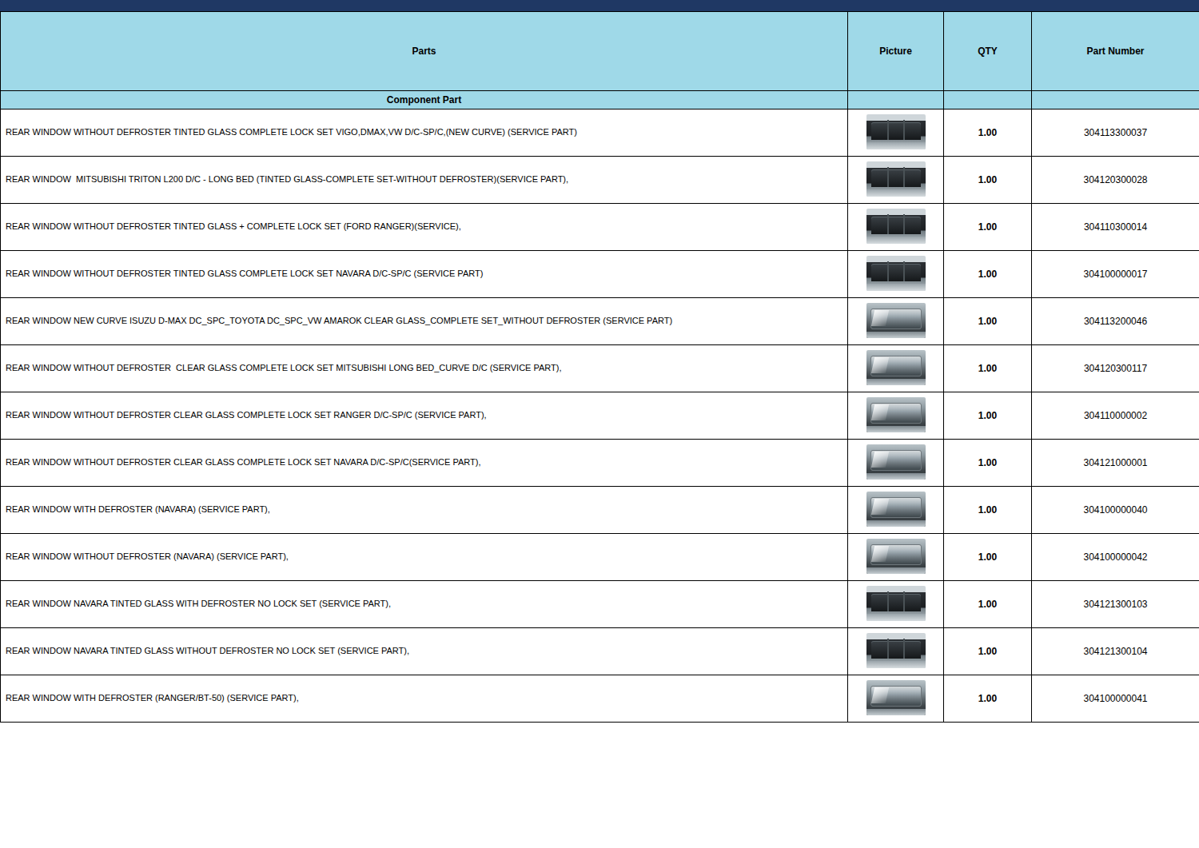| Parts | Picture | QTY | Part Number |
| --- | --- | --- | --- |
| Component Part | | | |
| REAR WINDOW WITHOUT DEFROSTER TINTED GLASS COMPLETE LOCK SET VIGO,DMAX,VW D/C-SP/C,(NEW CURVE) (SERVICE PART) | | 1.00 | 304113300037 |
| REAR WINDOW MITSUBISHI TRITON L200 D/C - LONG BED (TINTED GLASS-COMPLETE SET-WITHOUT DEFROSTER)(SERVICE PART), | | 1.00 | 304120300028 |
| REAR WINDOW WITHOUT DEFROSTER TINTED GLASS + COMPLETE LOCK SET (FORD RANGER)(SERVICE), | | 1.00 | 304110300014 |
| REAR WINDOW WITHOUT DEFROSTER TINTED GLASS COMPLETE LOCK SET NAVARA D/C-SP/C (SERVICE PART) | | 1.00 | 304100000017 |
| REAR WINDOW NEW CURVE ISUZU D-MAX DC_SPC_TOYOTA DC_SPC_VW AMAROK CLEAR GLASS_COMPLETE SET_WITHOUT DEFROSTER (SERVICE PART) | | 1.00 | 304113200046 |
| REAR WINDOW WITHOUT DEFROSTER CLEAR GLASS COMPLETE LOCK SET MITSUBISHI LONG BED_CURVE D/C (SERVICE PART), | | 1.00 | 304120300117 |
| REAR WINDOW WITHOUT DEFROSTER CLEAR GLASS COMPLETE LOCK SET RANGER D/C-SP/C (SERVICE PART), | | 1.00 | 304110000002 |
| REAR WINDOW WITHOUT DEFROSTER CLEAR GLASS COMPLETE LOCK SET NAVARA D/C-SP/C(SERVICE PART), | | 1.00 | 304121000001 |
| REAR WINDOW WITH DEFROSTER (NAVARA) (SERVICE PART), | | 1.00 | 304100000040 |
| REAR WINDOW WITHOUT DEFROSTER (NAVARA) (SERVICE PART), | | 1.00 | 304100000042 |
| REAR WINDOW NAVARA TINTED GLASS WITH DEFROSTER NO LOCK SET (SERVICE PART), | | 1.00 | 304121300103 |
| REAR WINDOW NAVARA TINTED GLASS WITHOUT DEFROSTER NO LOCK SET (SERVICE PART), | | 1.00 | 304121300104 |
| REAR WINDOW WITH DEFROSTER (RANGER/BT-50) (SERVICE PART), | | 1.00 | 304100000041 |